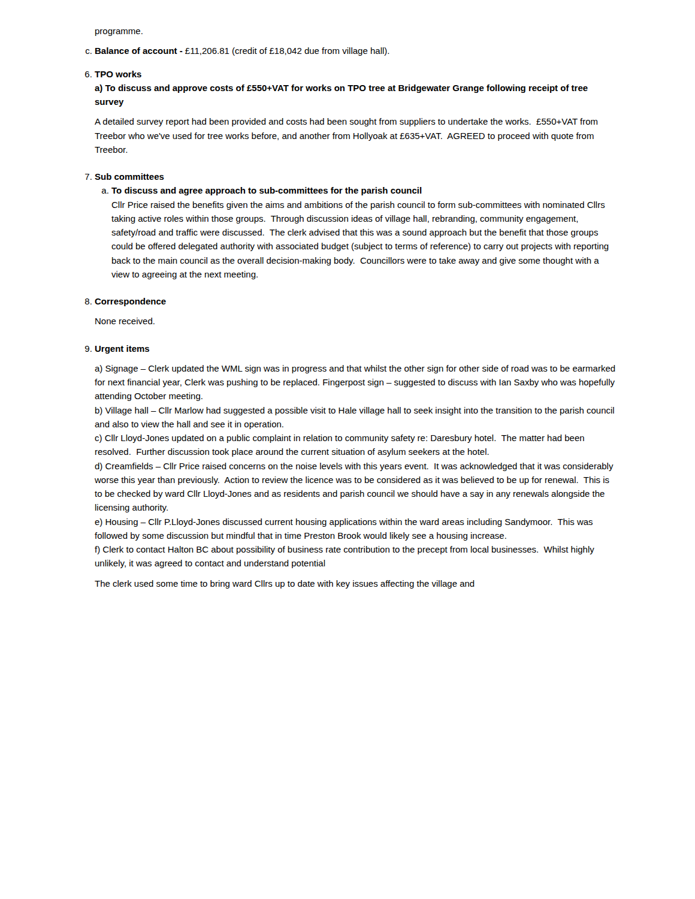programme.
Balance of account - £11,206.81 (credit of £18,042 due from village hall).
TPO works
a) To discuss and approve costs of £550+VAT for works on TPO tree at Bridgewater Grange following receipt of tree survey
A detailed survey report had been provided and costs had been sought from suppliers to undertake the works. £550+VAT from Treebor who we've used for tree works before, and another from Hollyoak at £635+VAT. AGREED to proceed with quote from Treebor.
Sub committees
To discuss and agree approach to sub-committees for the parish council
Cllr Price raised the benefits given the aims and ambitions of the parish council to form sub-committees with nominated Cllrs taking active roles within those groups. Through discussion ideas of village hall, rebranding, community engagement, safety/road and traffic were discussed. The clerk advised that this was a sound approach but the benefit that those groups could be offered delegated authority with associated budget (subject to terms of reference) to carry out projects with reporting back to the main council as the overall decision-making body. Councillors were to take away and give some thought with a view to agreeing at the next meeting.
Correspondence
None received.
Urgent items
a) Signage – Clerk updated the WML sign was in progress and that whilst the other sign for other side of road was to be earmarked for next financial year, Clerk was pushing to be replaced. Fingerpost sign – suggested to discuss with Ian Saxby who was hopefully attending October meeting.
b) Village hall – Cllr Marlow had suggested a possible visit to Hale village hall to seek insight into the transition to the parish council and also to view the hall and see it in operation.
c) Cllr Lloyd-Jones updated on a public complaint in relation to community safety re: Daresbury hotel. The matter had been resolved. Further discussion took place around the current situation of asylum seekers at the hotel.
d) Creamfields – Cllr Price raised concerns on the noise levels with this years event. It was acknowledged that it was considerably worse this year than previously. Action to review the licence was to be considered as it was believed to be up for renewal. This is to be checked by ward Cllr Lloyd-Jones and as residents and parish council we should have a say in any renewals alongside the licensing authority.
e) Housing – Cllr P.Lloyd-Jones discussed current housing applications within the ward areas including Sandymoor. This was followed by some discussion but mindful that in time Preston Brook would likely see a housing increase.
f) Clerk to contact Halton BC about possibility of business rate contribution to the precept from local businesses. Whilst highly unlikely, it was agreed to contact and understand potential
The clerk used some time to bring ward Cllrs up to date with key issues affecting the village and